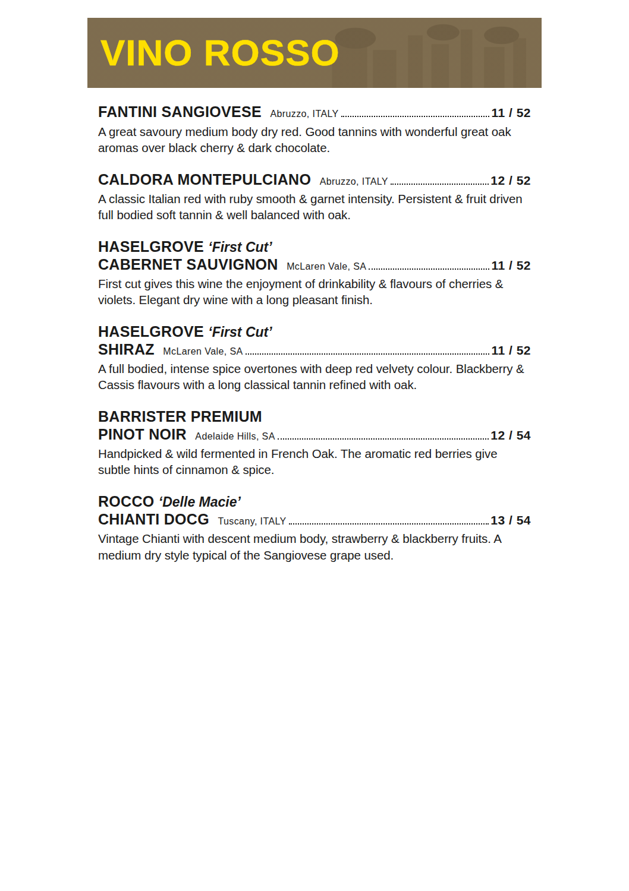Vino Rosso
Fantini Sangiovese Abruzzo, Italy 11 / 52
A great savoury medium body dry red. Good tannins with wonderful great oak aromas over black cherry & dark chocolate.
Caldora Montepulciano Abruzzo, Italy 12 / 52
A classic Italian red with ruby smooth & garnet intensity. Persistent & fruit driven full bodied soft tannin & well balanced with oak.
Haselgrove ‘First Cut’
Cabernet Sauvignon McLaren Vale, SA 11 / 52
First cut gives this wine the enjoyment of drinkability & flavours of cherries & violets. Elegant dry wine with a long pleasant finish.
Haselgrove ‘First Cut’
Shiraz McLaren Vale, SA 11 / 52
A full bodied, intense spice overtones with deep red velvety colour. Blackberry & Cassis flavours with a long classical tannin refined with oak.
Barrister Premium
Pinot Noir Adelaide Hills, SA 12 / 54
Handpicked & wild fermented in French Oak. The aromatic red berries give subtle hints of cinnamon & spice.
Rocco ‘Delle Macie’
Chianti DOCG Tuscany, Italy 13 / 54
Vintage Chianti with descent medium body, strawberry & blackberry fruits. A medium dry style typical of the Sangiovese grape used.